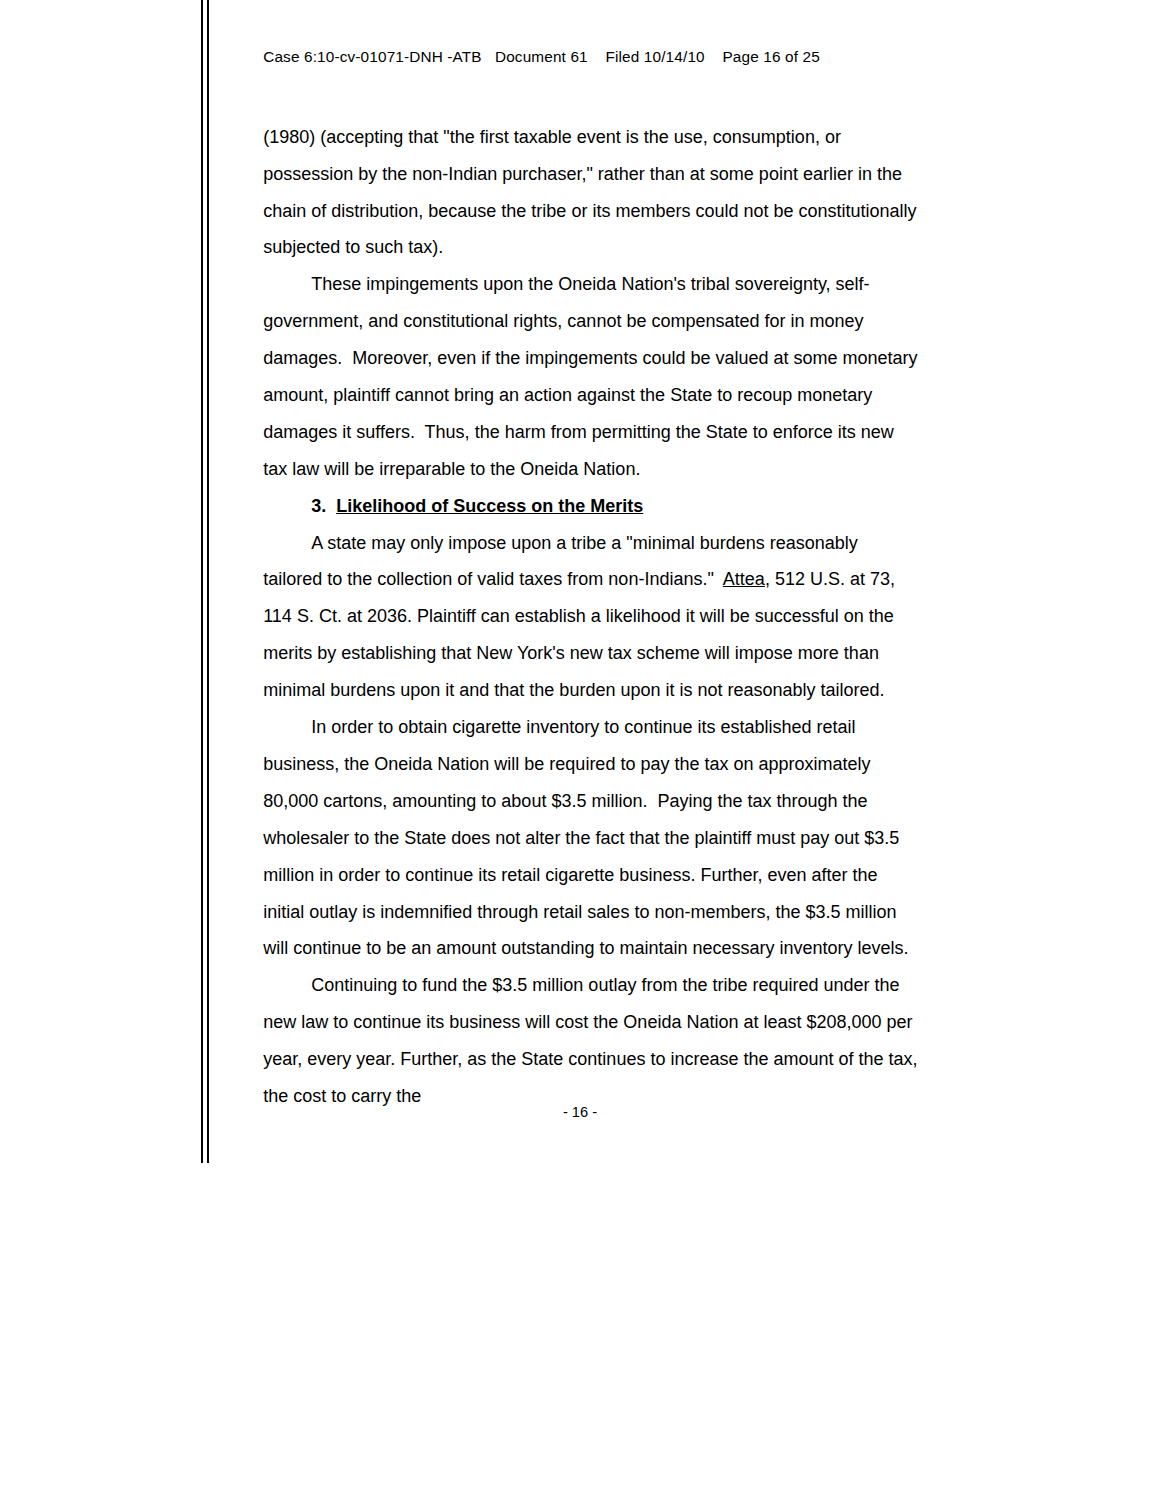Case 6:10-cv-01071-DNH -ATB Document 61 Filed 10/14/10 Page 16 of 25
(1980) (accepting that "the first taxable event is the use, consumption, or possession by the non-Indian purchaser," rather than at some point earlier in the chain of distribution, because the tribe or its members could not be constitutionally subjected to such tax).
These impingements upon the Oneida Nation's tribal sovereignty, self-government, and constitutional rights, cannot be compensated for in money damages. Moreover, even if the impingements could be valued at some monetary amount, plaintiff cannot bring an action against the State to recoup monetary damages it suffers. Thus, the harm from permitting the State to enforce its new tax law will be irreparable to the Oneida Nation.
3. Likelihood of Success on the Merits
A state may only impose upon a tribe a "minimal burdens reasonably tailored to the collection of valid taxes from non-Indians." Attea, 512 U.S. at 73, 114 S. Ct. at 2036. Plaintiff can establish a likelihood it will be successful on the merits by establishing that New York's new tax scheme will impose more than minimal burdens upon it and that the burden upon it is not reasonably tailored.
In order to obtain cigarette inventory to continue its established retail business, the Oneida Nation will be required to pay the tax on approximately 80,000 cartons, amounting to about $3.5 million. Paying the tax through the wholesaler to the State does not alter the fact that the plaintiff must pay out $3.5 million in order to continue its retail cigarette business. Further, even after the initial outlay is indemnified through retail sales to non-members, the $3.5 million will continue to be an amount outstanding to maintain necessary inventory levels.
Continuing to fund the $3.5 million outlay from the tribe required under the new law to continue its business will cost the Oneida Nation at least $208,000 per year, every year. Further, as the State continues to increase the amount of the tax, the cost to carry the
- 16 -